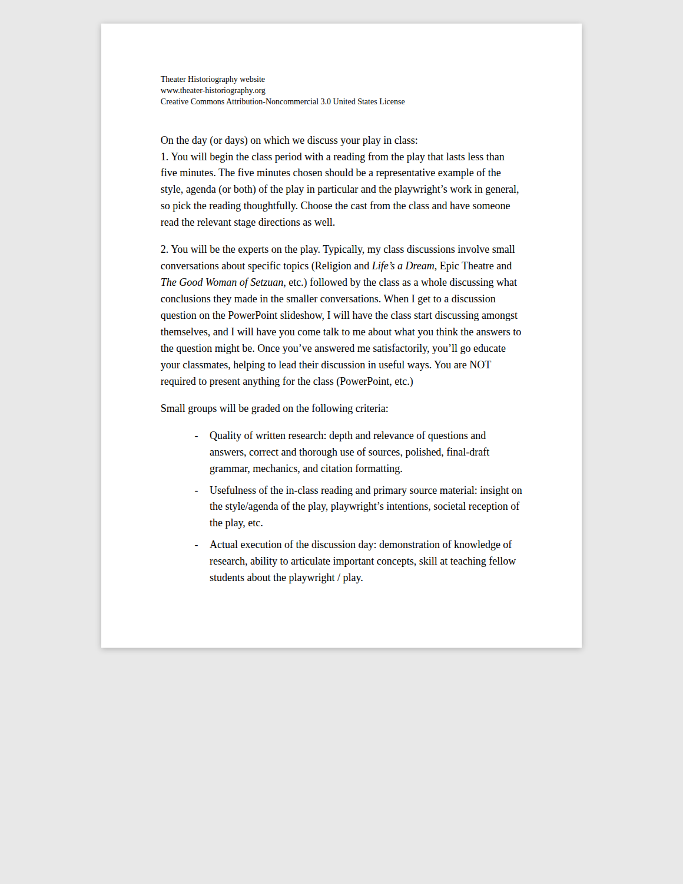Theater Historiography website
www.theater-historiography.org
Creative Commons Attribution-Noncommercial 3.0 United States License
On the day (or days) on which we discuss your play in class:
1. You will begin the class period with a reading from the play that lasts less than five minutes. The five minutes chosen should be a representative example of the style, agenda (or both) of the play in particular and the playwright’s work in general, so pick the reading thoughtfully. Choose the cast from the class and have someone read the relevant stage directions as well.
2. You will be the experts on the play. Typically, my class discussions involve small conversations about specific topics (Religion and Life’s a Dream, Epic Theatre and The Good Woman of Setzuan, etc.) followed by the class as a whole discussing what conclusions they made in the smaller conversations. When I get to a discussion question on the PowerPoint slideshow, I will have the class start discussing amongst themselves, and I will have you come talk to me about what you think the answers to the question might be. Once you’ve answered me satisfactorily, you’ll go educate your classmates, helping to lead their discussion in useful ways. You are NOT required to present anything for the class (PowerPoint, etc.)
Small groups will be graded on the following criteria:
Quality of written research: depth and relevance of questions and answers, correct and thorough use of sources, polished, final-draft grammar, mechanics, and citation formatting.
Usefulness of the in-class reading and primary source material: insight on the style/agenda of the play, playwright’s intentions, societal reception of the play, etc.
Actual execution of the discussion day: demonstration of knowledge of research, ability to articulate important concepts, skill at teaching fellow students about the playwright / play.